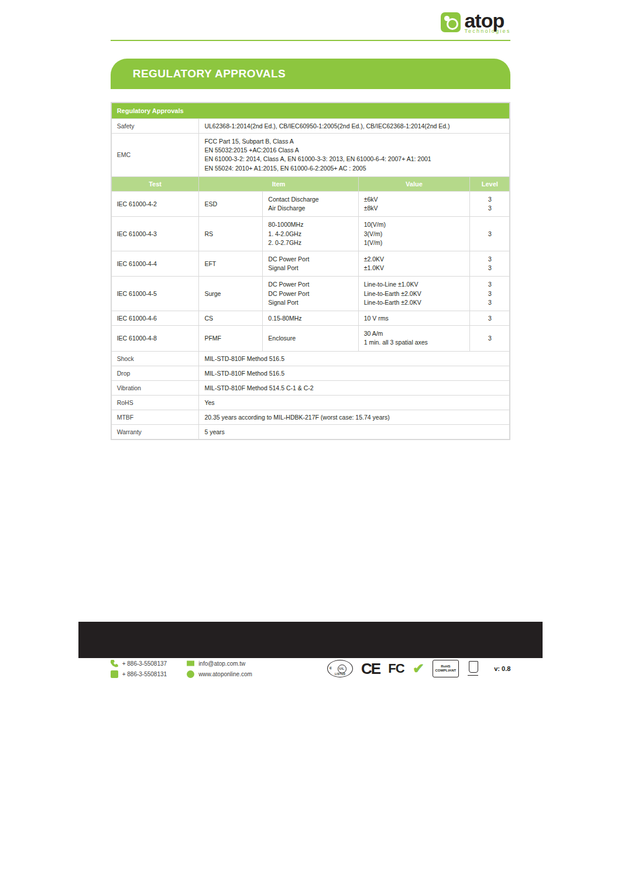atop
Technologies
REGULATORY APPROVALS
| Regulatory Approvals |
| --- |
| Safety | UL62368-1:2014(2nd Ed.), CB/IEC60950-1:2005(2nd Ed.), CB/IEC62368-1:2014(2nd Ed.) |
| EMC | FCC Part 15, Subpart B, Class A EN 55032:2015 +AC:2016 Class A EN 61000-3-2: 2014, Class A, EN 61000-3-3: 2013, EN 61000-6-4: 2007+ A1: 2001 EN 55024: 2010+ A1:2015, EN 61000-6-2:2005+ AC : 2005 |
| Test | Item | Value | Level |
| IEC 61000-4-2 | ESD | Contact Discharge Air Discharge | ±6kV ±8kV | 3 3 |
| IEC 61000-4-3 | RS | 80-1000MHz 1. 4-2.0GHz 2. 0-2.7GHz | 10(V/m) 3(V/m) 1(V/m) | 3 |
| IEC 61000-4-4 | EFT | DC Power Port Signal Port | ±2.0KV ±1.0KV | 3 3 |
| IEC 61000-4-5 | Surge | DC Power Port DC Power Port Signal Port | Line-to-Line ±1.0KV Line-to-Earth ±2.0KV Line-to-Earth ±2.0KV | 3 3 3 |
| IEC 61000-4-6 | CS | 0.15-80MHz | 10 V rms | 3 |
| IEC 61000-4-8 | PFMF | Enclosure | 30 A/m 1 min. all 3 spatial axes | 3 |
| Shock | MIL-STD-810F Method 516.5 |
| Drop | MIL-STD-810F Method 516.5 |
| Vibration | MIL-STD-810F Method 514.5 C-1 & C-2 |
| RoHS | Yes |
| MTBF | 20.35 years according to MIL-HDBK-217F (worst case: 15.74 years) |
| Warranty | 5 years |
+ 886-3-5508137
+ 886-3-5508131
info@atop.com.tw
www.atoponline.com
c UL LISTED
CE
FC
✔
RoHS
COMPLIANT
v: 0.8